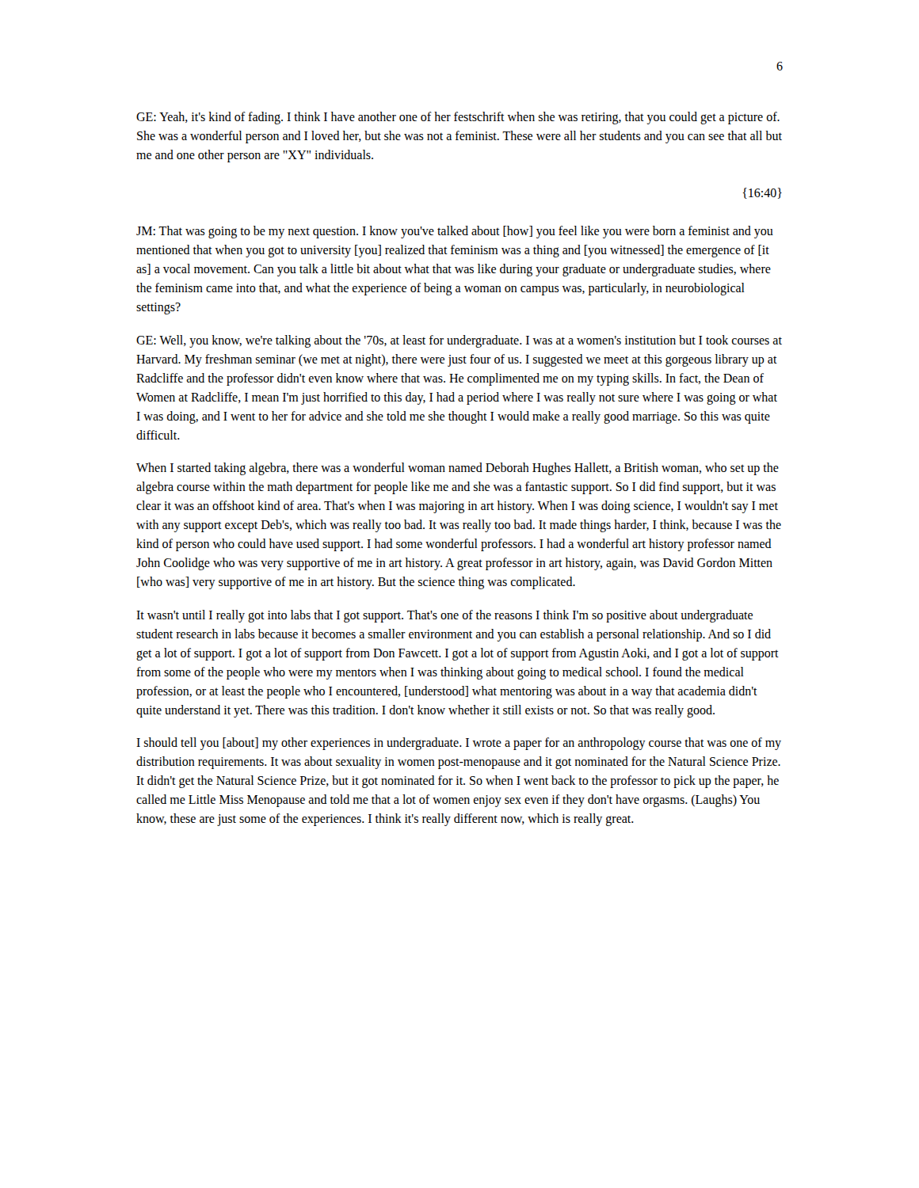6
GE: Yeah, it's kind of fading. I think I have another one of her festschrift when she was retiring, that you could get a picture of. She was a wonderful person and I loved her, but she was not a feminist. These were all her students and you can see that all but me and one other person are "XY" individuals.
{16:40}
JM: That was going to be my next question. I know you've talked about [how] you feel like you were born a feminist and you mentioned that when you got to university [you] realized that feminism was a thing and [you witnessed] the emergence of [it as] a vocal movement. Can you talk a little bit about what that was like during your graduate or undergraduate studies, where the feminism came into that, and what the experience of being a woman on campus was, particularly, in neurobiological settings?
GE: Well, you know, we're talking about the '70s, at least for undergraduate. I was at a women's institution but I took courses at Harvard. My freshman seminar (we met at night), there were just four of us. I suggested we meet at this gorgeous library up at Radcliffe and the professor didn't even know where that was. He complimented me on my typing skills. In fact, the Dean of Women at Radcliffe, I mean I'm just horrified to this day, I had a period where I was really not sure where I was going or what I was doing, and I went to her for advice and she told me she thought I would make a really good marriage. So this was quite difficult.
When I started taking algebra, there was a wonderful woman named Deborah Hughes Hallett, a British woman, who set up the algebra course within the math department for people like me and she was a fantastic support. So I did find support, but it was clear it was an offshoot kind of area. That's when I was majoring in art history. When I was doing science, I wouldn't say I met with any support except Deb's, which was really too bad. It was really too bad. It made things harder, I think, because I was the kind of person who could have used support. I had some wonderful professors. I had a wonderful art history professor named John Coolidge who was very supportive of me in art history. A great professor in art history, again, was David Gordon Mitten [who was] very supportive of me in art history. But the science thing was complicated.
It wasn't until I really got into labs that I got support. That's one of the reasons I think I'm so positive about undergraduate student research in labs because it becomes a smaller environment and you can establish a personal relationship. And so I did get a lot of support. I got a lot of support from Don Fawcett. I got a lot of support from Agustin Aoki, and I got a lot of support from some of the people who were my mentors when I was thinking about going to medical school. I found the medical profession, or at least the people who I encountered, [understood] what mentoring was about in a way that academia didn't quite understand it yet. There was this tradition. I don't know whether it still exists or not. So that was really good.
I should tell you [about] my other experiences in undergraduate. I wrote a paper for an anthropology course that was one of my distribution requirements. It was about sexuality in women post-menopause and it got nominated for the Natural Science Prize. It didn't get the Natural Science Prize, but it got nominated for it. So when I went back to the professor to pick up the paper, he called me Little Miss Menopause and told me that a lot of women enjoy sex even if they don't have orgasms. (Laughs) You know, these are just some of the experiences. I think it's really different now, which is really great.